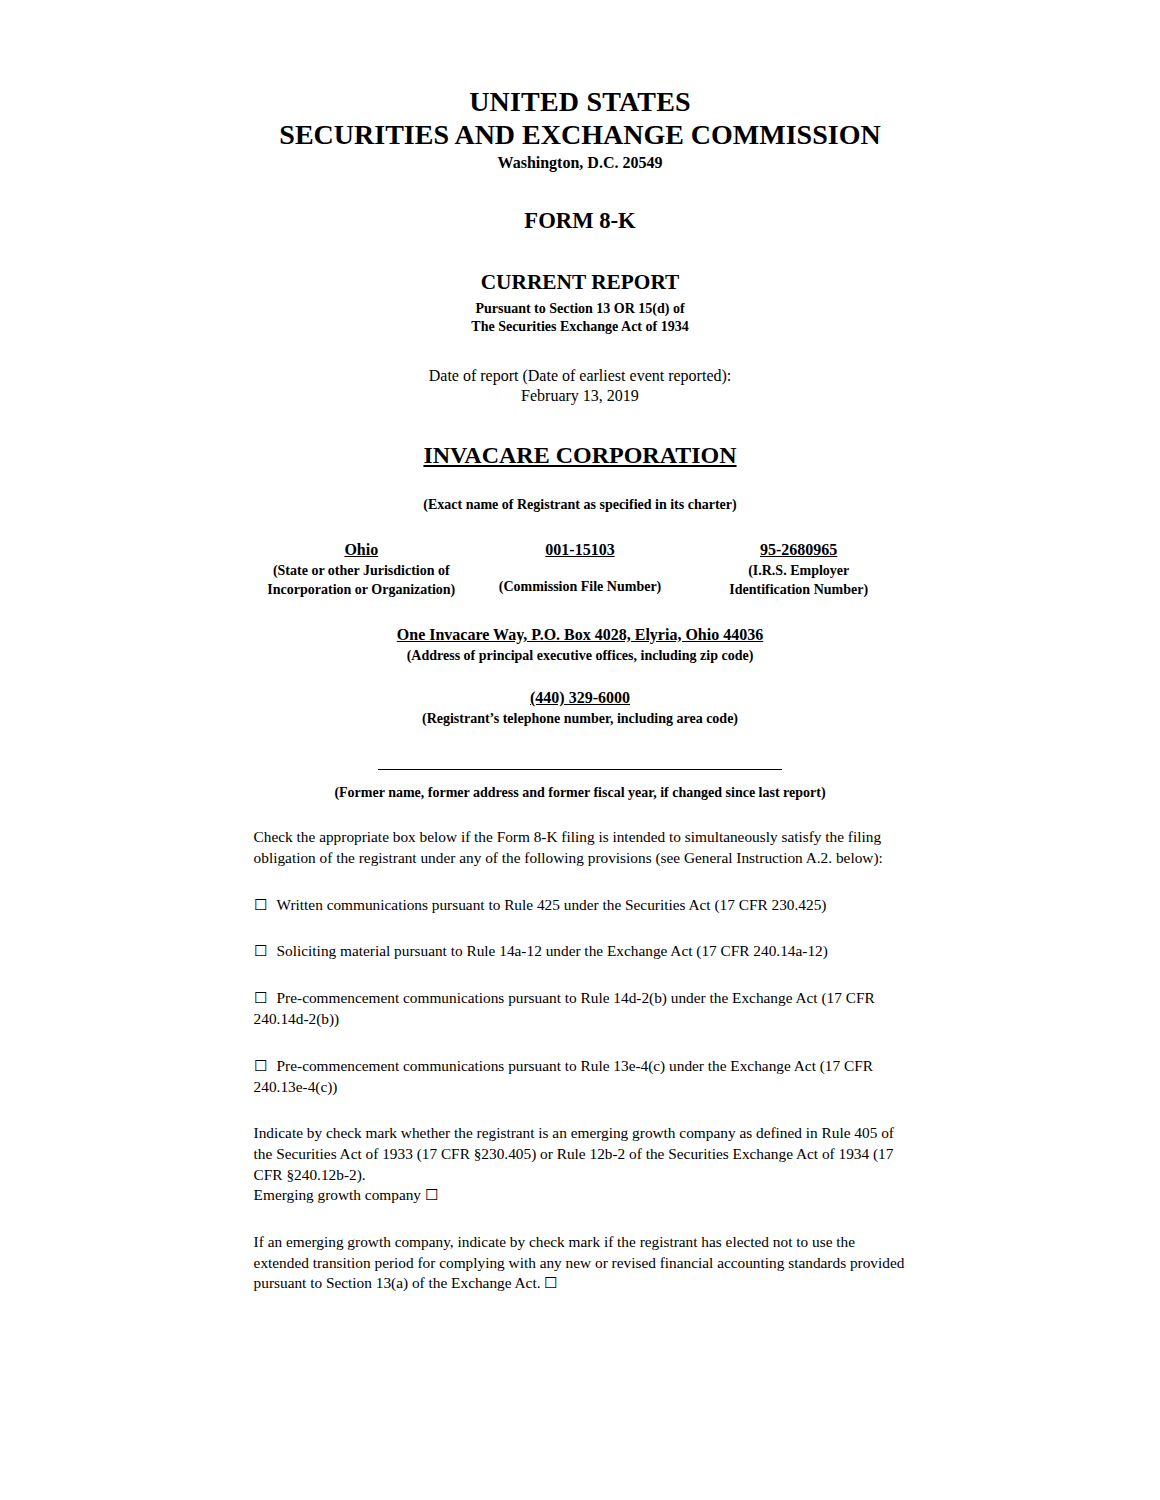UNITED STATES
SECURITIES AND EXCHANGE COMMISSION
Washington, D.C. 20549
FORM 8-K
CURRENT REPORT
Pursuant to Section 13 OR 15(d) of
The Securities Exchange Act of 1934
Date of report (Date of earliest event reported):
February 13, 2019
INVACARE CORPORATION
(Exact name of Registrant as specified in its charter)
| Ohio | 001-15103 | 95-2680965 |
| (State or other Jurisdiction of Incorporation or Organization) | (Commission File Number) | (I.R.S. Employer Identification Number) |
One Invacare Way, P.O. Box 4028, Elyria, Ohio 44036
(Address of principal executive offices, including zip code)
(440) 329-6000
(Registrant’s telephone number, including area code)
(Former name, former address and former fiscal year, if changed since last report)
Check the appropriate box below if the Form 8-K filing is intended to simultaneously satisfy the filing obligation of the registrant under any of the following provisions (see General Instruction A.2. below):
☐Written communications pursuant to Rule 425 under the Securities Act (17 CFR 230.425)
☐Soliciting material pursuant to Rule 14a-12 under the Exchange Act (17 CFR 240.14a-12)
☐Pre-commencement communications pursuant to Rule 14d-2(b) under the Exchange Act (17 CFR 240.14d-2(b))
☐Pre-commencement communications pursuant to Rule 13e-4(c) under the Exchange Act (17 CFR 240.13e-4(c))
Indicate by check mark whether the registrant is an emerging growth company as defined in Rule 405 of the Securities Act of 1933 (17 CFR §230.405) or Rule 12b-2 of the Securities Exchange Act of 1934 (17 CFR §240.12b-2).
Emerging growth company ☐
If an emerging growth company, indicate by check mark if the registrant has elected not to use the extended transition period for complying with any new or revised financial accounting standards provided pursuant to Section 13(a) of the Exchange Act. ☐